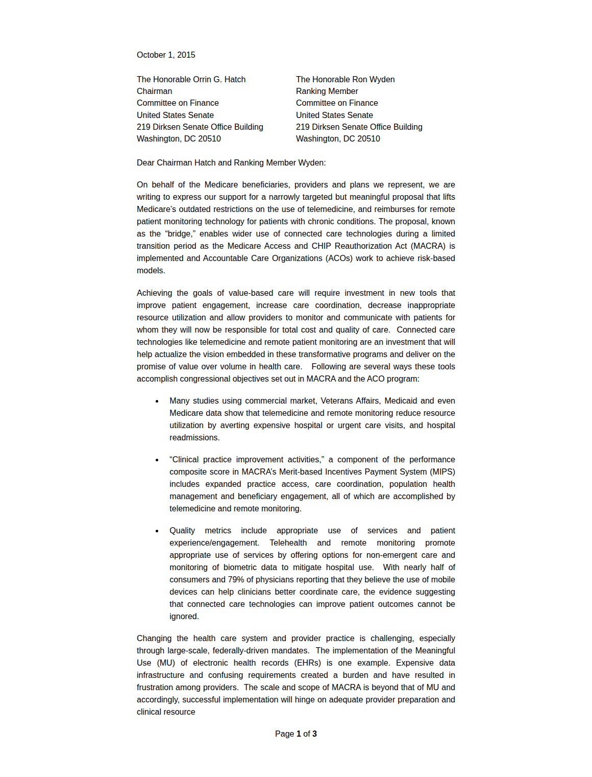October 1, 2015
| The Honorable Orrin G. Hatch Chairman Committee on Finance United States Senate 219 Dirksen Senate Office Building Washington, DC 20510 | The Honorable Ron Wyden Ranking Member Committee on Finance United States Senate 219 Dirksen Senate Office Building Washington, DC 20510 |
Dear Chairman Hatch and Ranking Member Wyden:
On behalf of the Medicare beneficiaries, providers and plans we represent, we are writing to express our support for a narrowly targeted but meaningful proposal that lifts Medicare’s outdated restrictions on the use of telemedicine, and reimburses for remote patient monitoring technology for patients with chronic conditions. The proposal, known as the “bridge,” enables wider use of connected care technologies during a limited transition period as the Medicare Access and CHIP Reauthorization Act (MACRA) is implemented and Accountable Care Organizations (ACOs) work to achieve risk-based models.
Achieving the goals of value-based care will require investment in new tools that improve patient engagement, increase care coordination, decrease inappropriate resource utilization and allow providers to monitor and communicate with patients for whom they will now be responsible for total cost and quality of care. Connected care technologies like telemedicine and remote patient monitoring are an investment that will help actualize the vision embedded in these transformative programs and deliver on the promise of value over volume in health care. Following are several ways these tools accomplish congressional objectives set out in MACRA and the ACO program:
Many studies using commercial market, Veterans Affairs, Medicaid and even Medicare data show that telemedicine and remote monitoring reduce resource utilization by averting expensive hospital or urgent care visits, and hospital readmissions.
“Clinical practice improvement activities,” a component of the performance composite score in MACRA’s Merit-based Incentives Payment System (MIPS) includes expanded practice access, care coordination, population health management and beneficiary engagement, all of which are accomplished by telemedicine and remote monitoring.
Quality metrics include appropriate use of services and patient experience/engagement. Telehealth and remote monitoring promote appropriate use of services by offering options for non-emergent care and monitoring of biometric data to mitigate hospital use. With nearly half of consumers and 79% of physicians reporting that they believe the use of mobile devices can help clinicians better coordinate care, the evidence suggesting that connected care technologies can improve patient outcomes cannot be ignored.
Changing the health care system and provider practice is challenging, especially through large-scale, federally-driven mandates. The implementation of the Meaningful Use (MU) of electronic health records (EHRs) is one example. Expensive data infrastructure and confusing requirements created a burden and have resulted in frustration among providers. The scale and scope of MACRA is beyond that of MU and accordingly, successful implementation will hinge on adequate provider preparation and clinical resource
Page 1 of 3